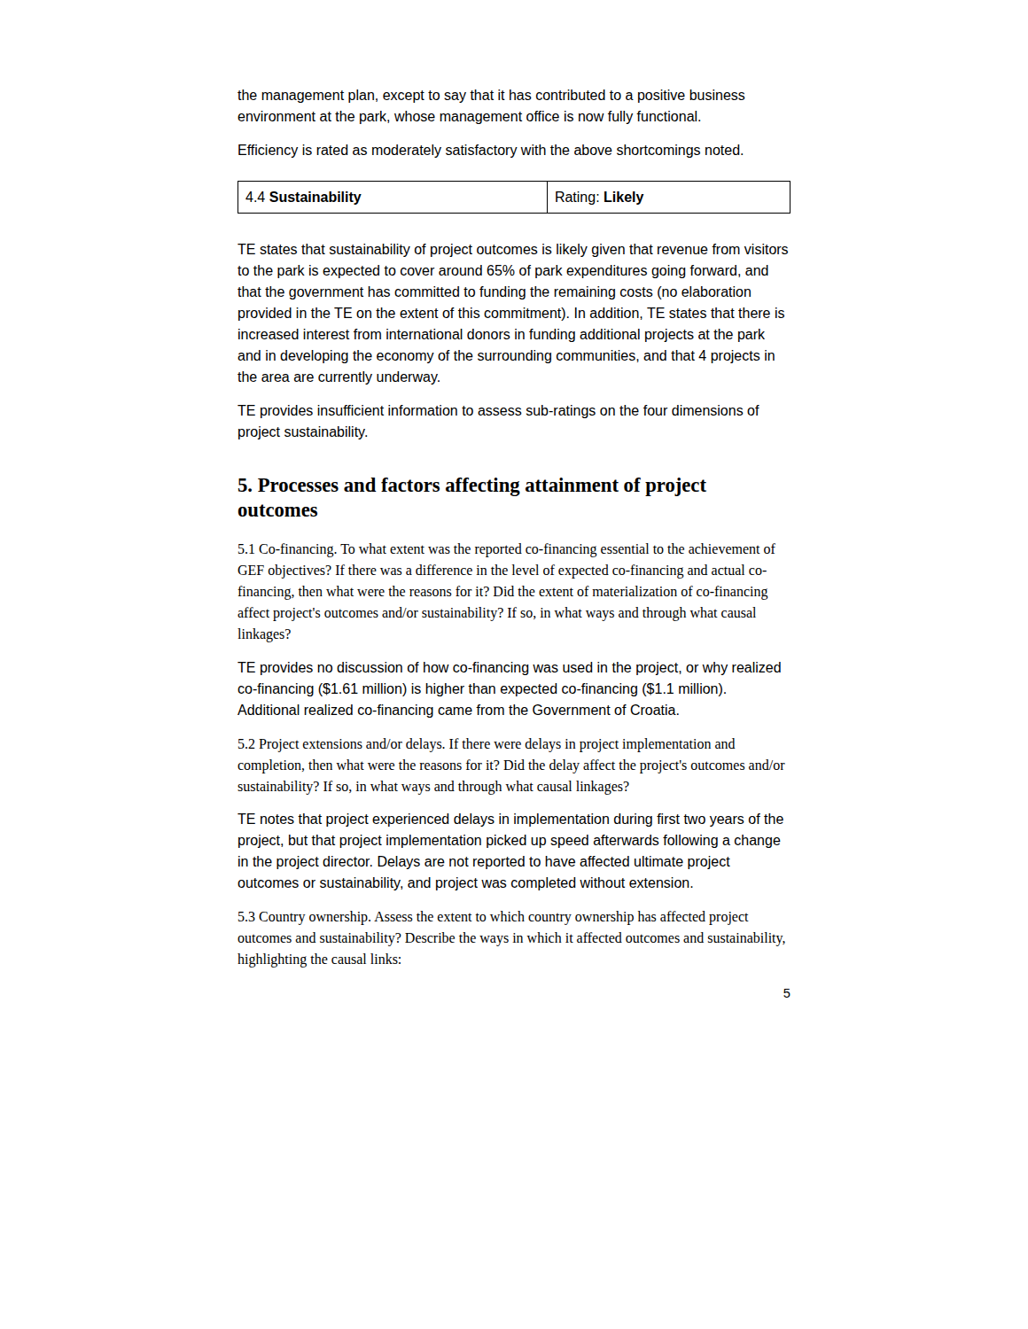the management plan, except to say that it has contributed to a positive business environment at the park, whose management office is now fully functional.
Efficiency is rated as moderately satisfactory with the above shortcomings noted.
| 4.4 Sustainability | Rating: Likely |
TE states that sustainability of project outcomes is likely given that revenue from visitors to the park is expected to cover around 65% of park expenditures going forward, and that the government has committed to funding the remaining costs (no elaboration provided in the TE on the extent of this commitment). In addition, TE states that there is increased interest from international donors in funding additional projects at the park and in developing the economy of the surrounding communities, and that 4 projects in the area are currently underway.
TE provides insufficient information to assess sub-ratings on the four dimensions of project sustainability.
5. Processes and factors affecting attainment of project outcomes
5.1 Co-financing. To what extent was the reported co-financing essential to the achievement of GEF objectives? If there was a difference in the level of expected co-financing and actual co-financing, then what were the reasons for it? Did the extent of materialization of co-financing affect project's outcomes and/or sustainability? If so, in what ways and through what causal linkages?
TE provides no discussion of how co-financing was used in the project, or why realized co-financing ($1.61 million) is higher than expected co-financing ($1.1 million). Additional realized co-financing came from the Government of Croatia.
5.2 Project extensions and/or delays. If there were delays in project implementation and completion, then what were the reasons for it? Did the delay affect the project's outcomes and/or sustainability? If so, in what ways and through what causal linkages?
TE notes that project experienced delays in implementation during first two years of the project, but that project implementation picked up speed afterwards following a change in the project director. Delays are not reported to have affected ultimate project outcomes or sustainability, and project was completed without extension.
5.3 Country ownership. Assess the extent to which country ownership has affected project outcomes and sustainability? Describe the ways in which it affected outcomes and sustainability, highlighting the causal links:
5